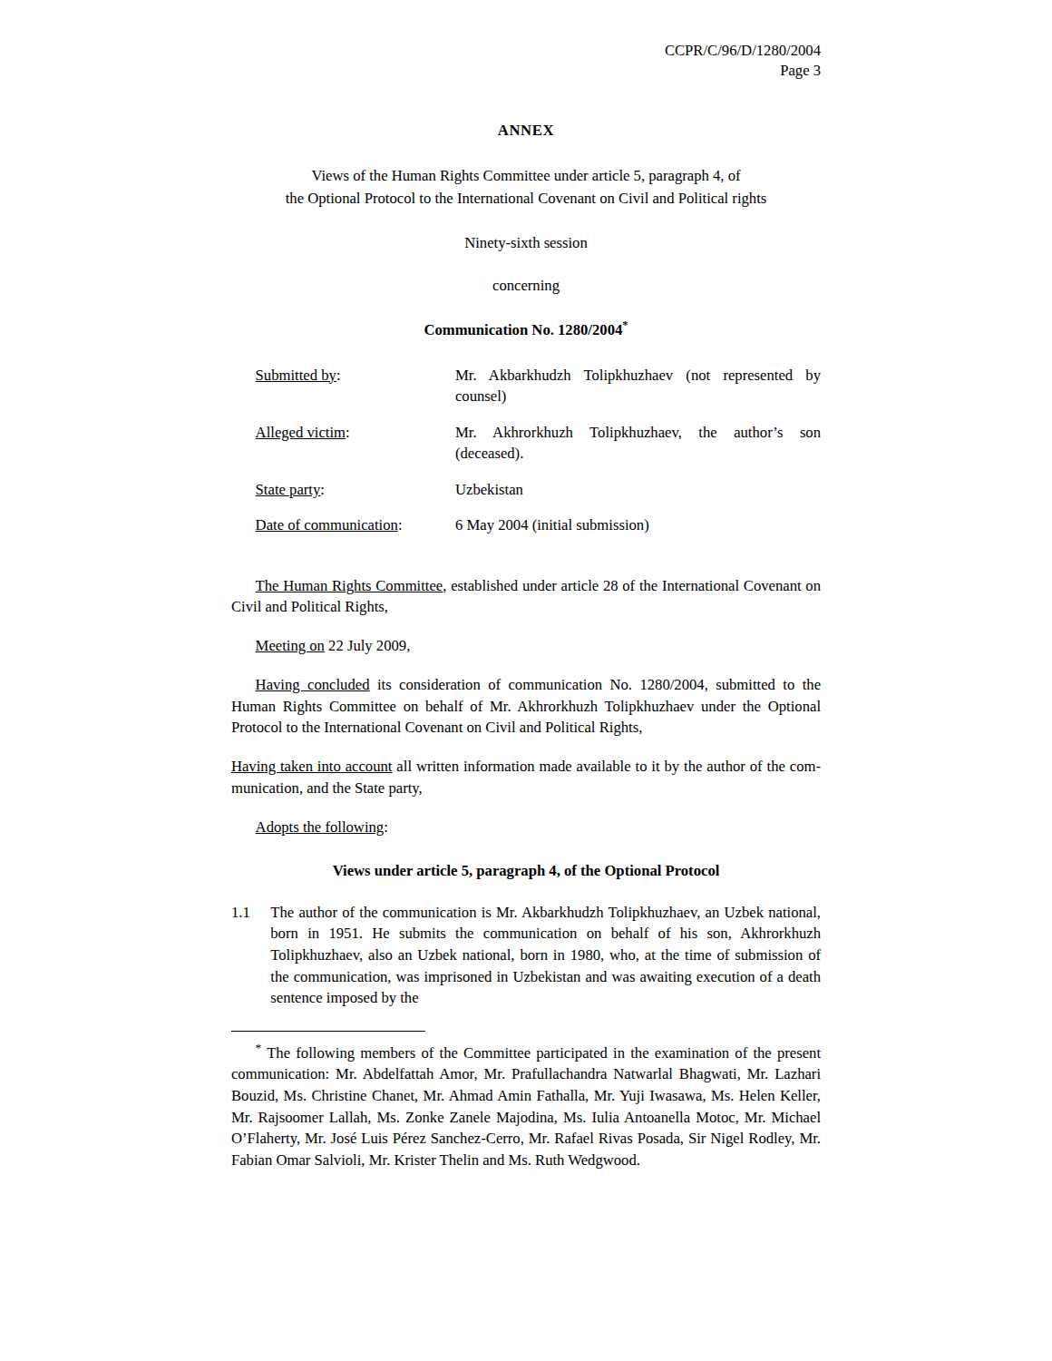CCPR/C/96/D/1280/2004 Page 3
ANNEX
Views of the Human Rights Committee under article 5, paragraph 4, of
the Optional Protocol to the International Covenant on Civil and Political rights
Ninety-sixth session
concerning
Communication No. 1280/2004*
| Submitted by : | Mr. Akbarkhudzh Tolipkhuzhaev (not represented by counsel) |
| Alleged victim : | Mr. Akhrorkhuzh Tolipkhuzhaev, the author’s son (deceased). |
| State party : | Uzbekistan |
| Date of communication : | 6 May 2004 (initial submission) |
The Human Rights Committee, established under article 28 of the International Covenant on Civil and Political Rights,
Meeting on 22 July 2009,
Having concluded its consideration of communication No. 1280/2004, submitted to the Human Rights Committee on behalf of Mr. Akhrorkhuzh Tolipkhuzhaev under the Optional Protocol to the International Covenant on Civil and Political Rights,
Having taken into account all written information made available to it by the author of the communication, and the State party,
Adopts the following:
Views under article 5, paragraph 4, of the Optional Protocol
1.1
The author of the communication is Mr. Akbarkhudzh Tolipkhuzhaev, an Uzbek national, born in 1951. He submits the communication on behalf of his son, Akhrorkhuzh Tolipkhuzhaev, also an Uzbek national, born in 1980, who, at the time of submission of the communication, was imprisoned in Uzbekistan and was awaiting execution of a death sentence imposed by the
* The following members of the Committee participated in the examination of the present communication: Mr. Abdelfattah Amor, Mr. Prafullachandra Natwarlal Bhagwati, Mr. Lazhari Bouzid, Ms. Christine Chanet, Mr. Ahmad Amin Fathalla, Mr. Yuji Iwasawa, Ms. Helen Keller, Mr. Rajsoomer Lallah, Ms. Zonke Zanele Majodina, Ms. Iulia Antoanella Motoc, Mr. Michael O’Flaherty, Mr. José Luis Pérez Sanchez-Cerro, Mr. Rafael Rivas Posada, Sir Nigel Rodley, Mr. Fabian Omar Salvioli, Mr. Krister Thelin and Ms. Ruth Wedgwood.